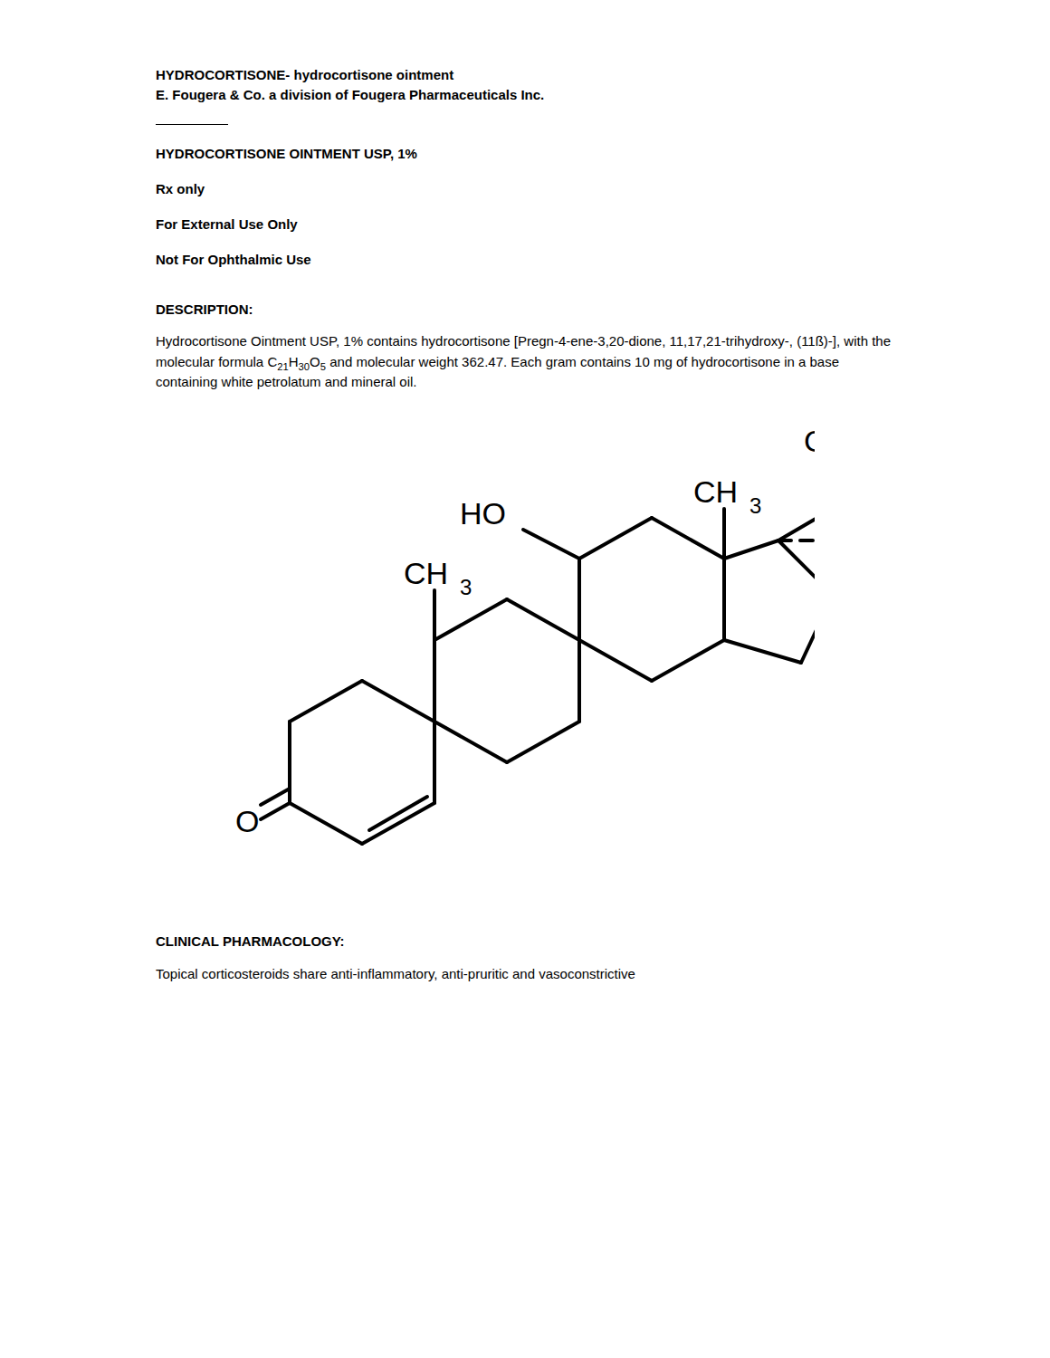HYDROCORTISONE- hydrocortisone ointment E. Fougera & Co. a division of Fougera Pharmaceuticals Inc.
HYDROCORTISONE OINTMENT USP, 1%
Rx only
For External Use Only
Not For Ophthalmic Use
DESCRIPTION:
Hydrocortisone Ointment USP, 1% contains hydrocortisone [Pregn-4-ene-3,20-dione, 11,17,21-trihydroxy-, (11ß)-], with the molecular formula C21H30O5 and molecular weight 362.47. Each gram contains 10 mg of hydrocortisone in a base containing white petrolatum and mineral oil.
O HO CH 3 CH 3 CH 2 OH C=O OH
CLINICAL PHARMACOLOGY:
Topical corticosteroids share anti-inflammatory, anti-pruritic and vasoconstrictive